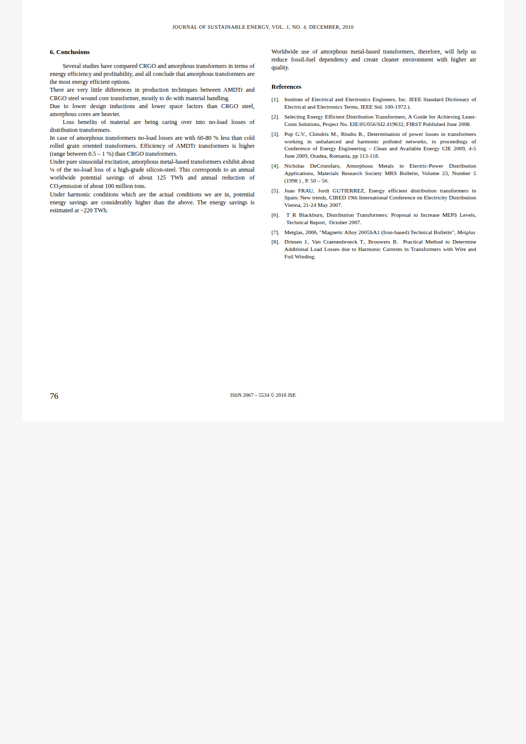JOURNAL OF SUSTAINABLE ENERGY, VOL. 1, NO. 4, DECEMBER, 2010
6. Conclusions
Several studies have compared CRGO and amorphous transformers in terms of energy efficiency and profitability, and all conclude that amorphous transformers are the most energy efficient options.
There are very little differences in production techniques between AMDTr and CRGO steel wound core transformer, mostly to do with material handling.
Due to lower design inductions and lower space factors than CRGO steel, amorphous cores are heavier.
Loss benefits of material are being caring over into no-load losses of distribution transformers.
In case of amorphous transformers no-load losses are with 60-80 % less than cold rolled grain oriented transformers. Efficiency of AMDTr transformers is higher (range between 0.5 – 1 %) than CRGO transformers.
Under pure sinusoidal excitation, amorphous metal-based transformers exhibit about ¼ of the no-load loss of a high-grade silicon-steel. This corresponds to an annual worldwide potential savings of about 125 TWh and annual reduction of CO2emission of about 100 million tons.
Under harmonic conditions which are the actual conditions we are in, potential energy savings are considerably higher than the above. The energy savings is estimated at ~220 TWh.
Worldwide use of amorphous metal-based transformers, therefore, will help us reduce fossil-fuel dependency and create cleaner environment with higher air quality.
References
[1]. Institute of Electrical and Electronics Engineers, Inc. IEEE Standard Dictionary of Electrical and Electronics Terms, IEEE Std. 100-1972.).
[2]. Selecting Energy Efficient Distribution Transformers, A Guide for Achieving Least-Costs Solutions, Project No. EIE/05/056/SI2.419632, FIRST Published June 2008.
[3]. Pop G.V., Chindris M., Bindiu R., Determination of power losses in transformers working in unbalanced and harmonic polluted networks, in proceedings of Conference of Energy Engineering – Clean and Available Energy CIE 2009, 4-5 June 2009, Oradea, Romania, pp 113-118.
[4]. Nicholas DeCristofaro, Amorphous Metals in Electric-Power Distribution Applications, Materials Research Society MRS Bulletin, Volume 23, Number 5 (1998 ) , P. 50 – 56.
[5]. Juan FRAU, Jordi GUTIERREZ, Energy efficient distribution transformers in Spain: New trends, CIRED 19th International Conference on Electricity Distribution Vienna, 21-24 May 2007.
[6]. T R Blackburn, Distribution Transformers: Proposal to Increase MEPS Levels, Technical Report, October 2007.
[7]. Metglas, 2006, "Magnetic Alloy 2605SA1 (Iron-based) Technical Bulletin", Metglas
[8]. Driesen J., Van Craenenbroeck T., Brouwers B. Practical Method to Determine Additional Load Losses due to Harmonic Currents in Transformers with Wire and Foil Winding.
76
ISSN 2067 – 5534 © 2010 JSE